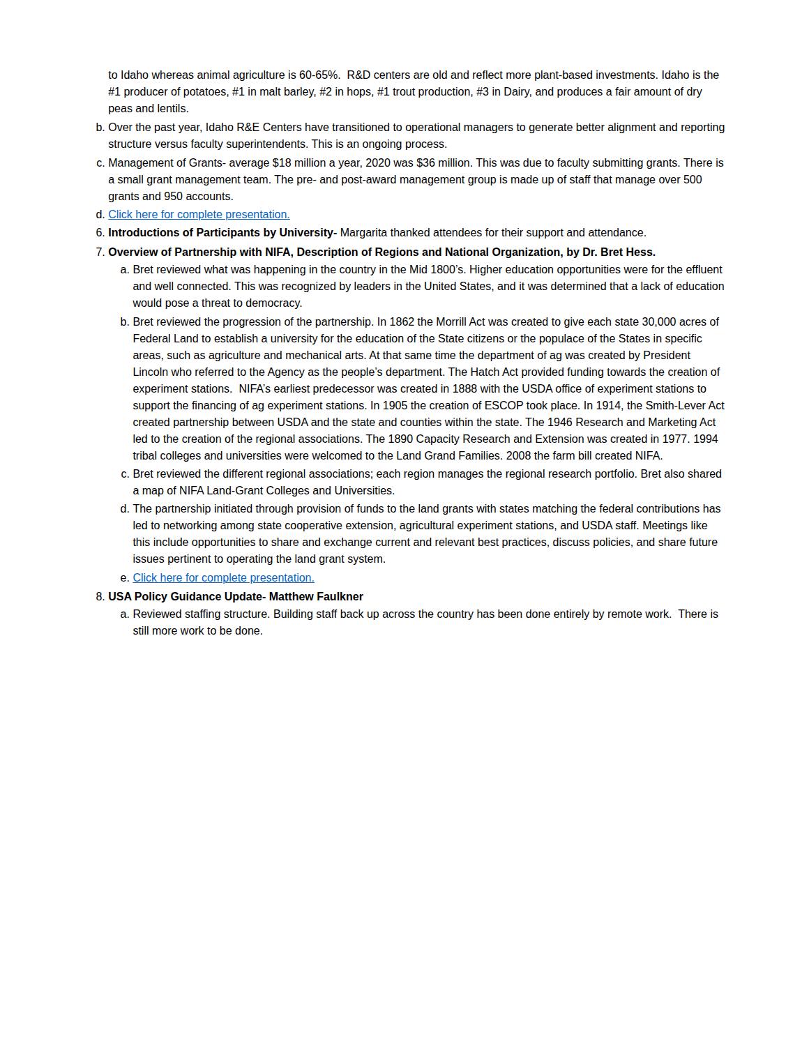to Idaho whereas animal agriculture is 60-65%. R&D centers are old and reflect more plant-based investments. Idaho is the #1 producer of potatoes, #1 in malt barley, #2 in hops, #1 trout production, #3 in Dairy, and produces a fair amount of dry peas and lentils.
Over the past year, Idaho R&E Centers have transitioned to operational managers to generate better alignment and reporting structure versus faculty superintendents. This is an ongoing process.
Management of Grants- average $18 million a year, 2020 was $36 million. This was due to faculty submitting grants. There is a small grant management team. The pre- and post-award management group is made up of staff that manage over 500 grants and 950 accounts.
Click here for complete presentation.
Introductions of Participants by University- Margarita thanked attendees for their support and attendance.
Overview of Partnership with NIFA, Description of Regions and National Organization, by Dr. Bret Hess.
Bret reviewed what was happening in the country in the Mid 1800’s. Higher education opportunities were for the effluent and well connected. This was recognized by leaders in the United States, and it was determined that a lack of education would pose a threat to democracy.
Bret reviewed the progression of the partnership. In 1862 the Morrill Act was created to give each state 30,000 acres of Federal Land to establish a university for the education of the State citizens or the populace of the States in specific areas, such as agriculture and mechanical arts. At that same time the department of ag was created by President Lincoln who referred to the Agency as the people’s department. The Hatch Act provided funding towards the creation of experiment stations. NIFA’s earliest predecessor was created in 1888 with the USDA office of experiment stations to support the financing of ag experiment stations. In 1905 the creation of ESCOP took place. In 1914, the Smith-Lever Act created partnership between USDA and the state and counties within the state. The 1946 Research and Marketing Act led to the creation of the regional associations. The 1890 Capacity Research and Extension was created in 1977. 1994 tribal colleges and universities were welcomed to the Land Grand Families. 2008 the farm bill created NIFA.
Bret reviewed the different regional associations; each region manages the regional research portfolio. Bret also shared a map of NIFA Land-Grant Colleges and Universities.
The partnership initiated through provision of funds to the land grants with states matching the federal contributions has led to networking among state cooperative extension, agricultural experiment stations, and USDA staff. Meetings like this include opportunities to share and exchange current and relevant best practices, discuss policies, and share future issues pertinent to operating the land grant system.
Click here for complete presentation.
USA Policy Guidance Update- Matthew Faulkner
Reviewed staffing structure. Building staff back up across the country has been done entirely by remote work. There is still more work to be done.